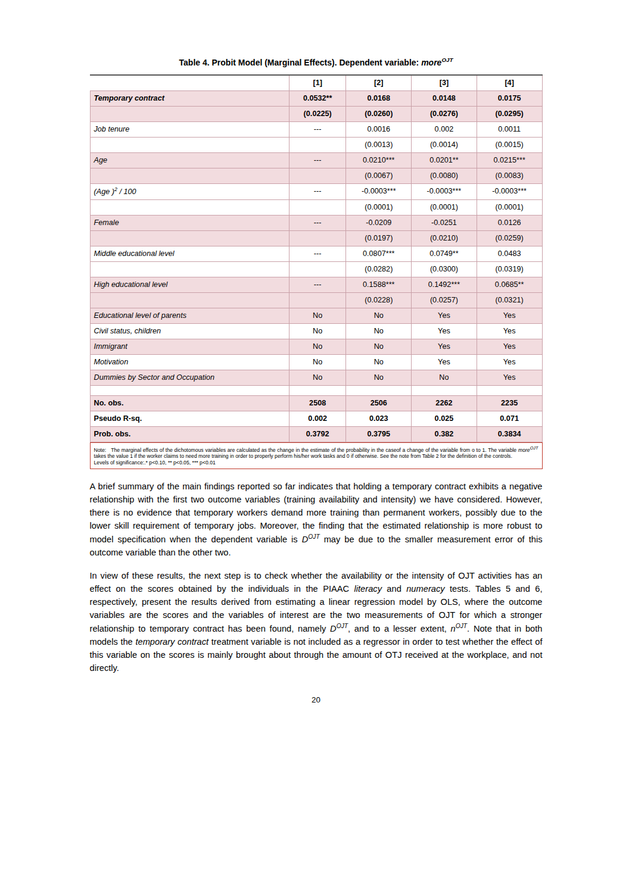Table 4. Probit Model (Marginal Effects). Dependent variable: moreOJT
| | [1] | [2] | [3] | [4] |
| --- | --- | --- | --- | --- |
| Temporary contract | 0.0532** | 0.0168 | 0.0148 | 0.0175 |
| | (0.0225) | (0.0260) | (0.0276) | (0.0295) |
| Job tenure | --- | 0.0016 | 0.002 | 0.0011 |
| | | (0.0013) | (0.0014) | (0.0015) |
| Age | --- | 0.0210*** | 0.0201** | 0.0215*** |
| | | (0.0067) | (0.0080) | (0.0083) |
| (Age ) 2 / 100 | --- | -0.0003*** | -0.0003*** | -0.0003*** |
| | | (0.0001) | (0.0001) | (0.0001) |
| Female | --- | -0.0209 | -0.0251 | 0.0126 |
| | | (0.0197) | (0.0210) | (0.0259) |
| Middle educational level | --- | 0.0807*** | 0.0749** | 0.0483 |
| | | (0.0282) | (0.0300) | (0.0319) |
| High educational level | --- | 0.1588*** | 0.1492*** | 0.0685** |
| | | (0.0228) | (0.0257) | (0.0321) |
| Educational level of parents | No | No | Yes | Yes |
| Civil status, children | No | No | Yes | Yes |
| Immigrant | No | No | Yes | Yes |
| Motivation | No | No | Yes | Yes |
| Dummies by Sector and Occupation | No | No | No | Yes |
| No. obs. | 2508 | 2506 | 2262 | 2235 |
| Pseudo R-sq. | 0.002 | 0.023 | 0.025 | 0.071 |
| Prob. obs. | 0.3792 | 0.3795 | 0.382 | 0.3834 |
Note: The marginal effects of the dichotomous variables are calculated as the change in the estimate of the probability in the caseof a change of the variable from o to 1. The variable moreOJT takes the value 1 if the worker claims to need more training in order to properly perform his/her work tasks and 0 if otherwise. See the note from Table 2 for the definition of the controls.
Levels of significance:.* p<0.10, ** p<0.05, *** p<0.01
A brief summary of the main findings reported so far indicates that holding a temporary contract exhibits a negative relationship with the first two outcome variables (training availability and intensity) we have considered. However, there is no evidence that temporary workers demand more training than permanent workers, possibly due to the lower skill requirement of temporary jobs. Moreover, the finding that the estimated relationship is more robust to model specification when the dependent variable is DOJT may be due to the smaller measurement error of this outcome variable than the other two.
In view of these results, the next step is to check whether the availability or the intensity of OJT activities has an effect on the scores obtained by the individuals in the PIAAC literacy and numeracy tests. Tables 5 and 6, respectively, present the results derived from estimating a linear regression model by OLS, where the outcome variables are the scores and the variables of interest are the two measurements of OJT for which a stronger relationship to temporary contract has been found, namely DOJT, and to a lesser extent, nOJT. Note that in both models the temporary contract treatment variable is not included as a regressor in order to test whether the effect of this variable on the scores is mainly brought about through the amount of OTJ received at the workplace, and not directly.
20